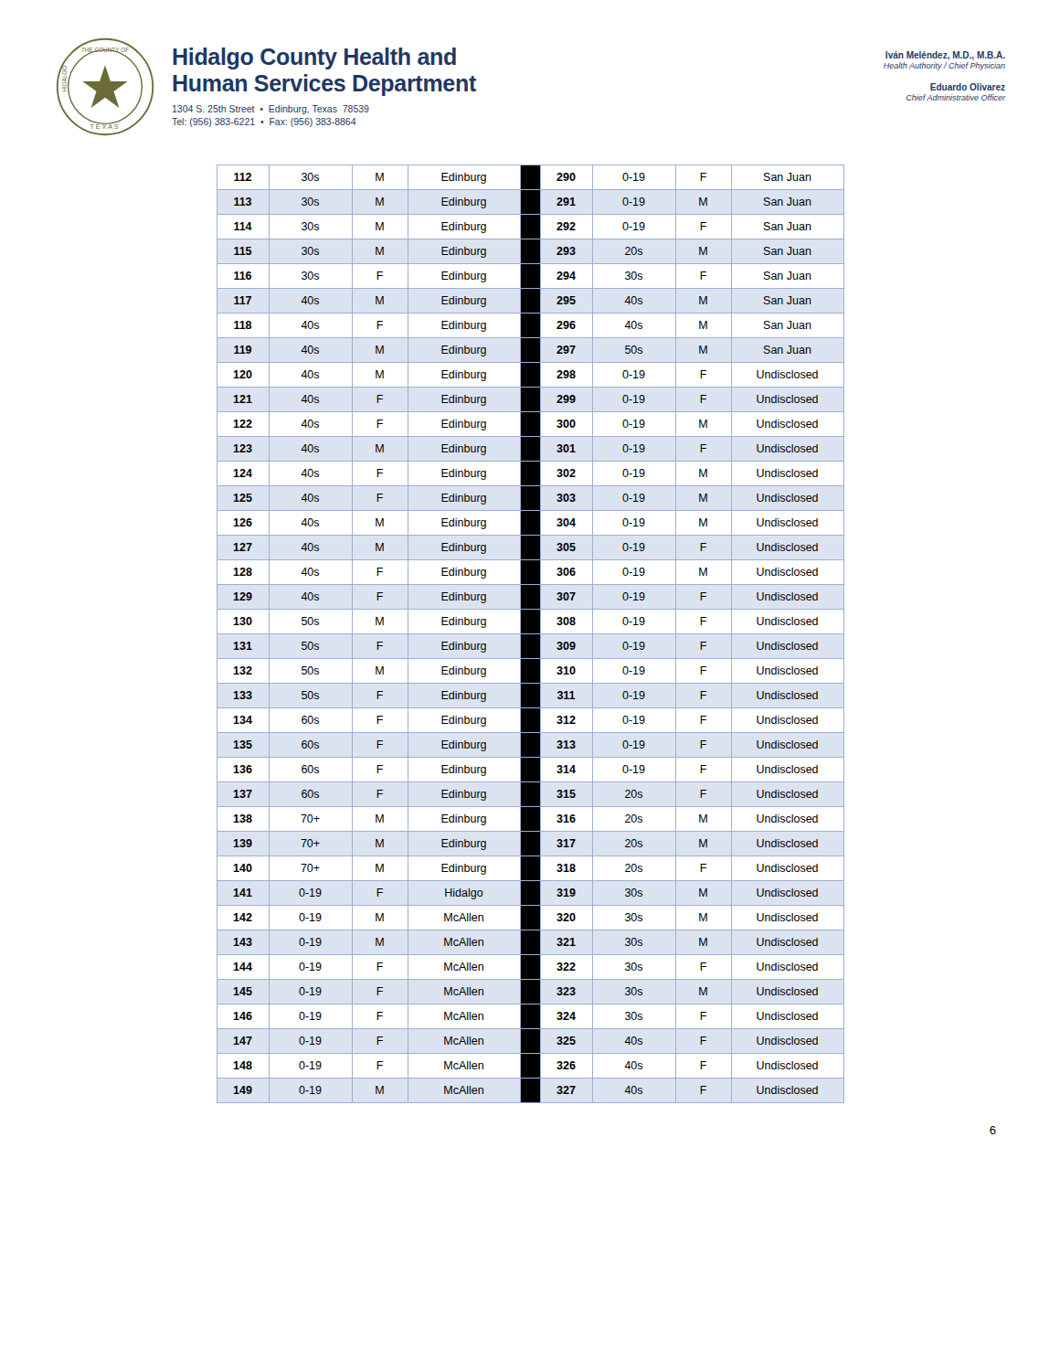THE COUNTY OF TEXAS HIDALGO
Hidalgo County Health and
Human Services Department
1304 S. 25th Street • Edinburg, Texas 78539
Tel: (956) 383-6221 • Fax: (956) 383-8864
Iván Meléndez, M.D., M.B.A.
Health Authority / Chief Physician
Eduardo Olivarez
Chief Administrative Officer
| 112 | 30s | M | Edinburg | | 290 | 0-19 | F | San Juan |
| 113 | 30s | M | Edinburg | | 291 | 0-19 | M | San Juan |
| 114 | 30s | M | Edinburg | | 292 | 0-19 | F | San Juan |
| 115 | 30s | M | Edinburg | | 293 | 20s | M | San Juan |
| 116 | 30s | F | Edinburg | | 294 | 30s | F | San Juan |
| 117 | 40s | M | Edinburg | | 295 | 40s | M | San Juan |
| 118 | 40s | F | Edinburg | | 296 | 40s | M | San Juan |
| 119 | 40s | M | Edinburg | | 297 | 50s | M | San Juan |
| 120 | 40s | M | Edinburg | | 298 | 0-19 | F | Undisclosed |
| 121 | 40s | F | Edinburg | | 299 | 0-19 | F | Undisclosed |
| 122 | 40s | F | Edinburg | | 300 | 0-19 | M | Undisclosed |
| 123 | 40s | M | Edinburg | | 301 | 0-19 | F | Undisclosed |
| 124 | 40s | F | Edinburg | | 302 | 0-19 | M | Undisclosed |
| 125 | 40s | F | Edinburg | | 303 | 0-19 | M | Undisclosed |
| 126 | 40s | M | Edinburg | | 304 | 0-19 | M | Undisclosed |
| 127 | 40s | M | Edinburg | | 305 | 0-19 | F | Undisclosed |
| 128 | 40s | F | Edinburg | | 306 | 0-19 | M | Undisclosed |
| 129 | 40s | F | Edinburg | | 307 | 0-19 | F | Undisclosed |
| 130 | 50s | M | Edinburg | | 308 | 0-19 | F | Undisclosed |
| 131 | 50s | F | Edinburg | | 309 | 0-19 | F | Undisclosed |
| 132 | 50s | M | Edinburg | | 310 | 0-19 | F | Undisclosed |
| 133 | 50s | F | Edinburg | | 311 | 0-19 | F | Undisclosed |
| 134 | 60s | F | Edinburg | | 312 | 0-19 | F | Undisclosed |
| 135 | 60s | F | Edinburg | | 313 | 0-19 | F | Undisclosed |
| 136 | 60s | F | Edinburg | | 314 | 0-19 | F | Undisclosed |
| 137 | 60s | F | Edinburg | | 315 | 20s | F | Undisclosed |
| 138 | 70+ | M | Edinburg | | 316 | 20s | M | Undisclosed |
| 139 | 70+ | M | Edinburg | | 317 | 20s | M | Undisclosed |
| 140 | 70+ | M | Edinburg | | 318 | 20s | F | Undisclosed |
| 141 | 0-19 | F | Hidalgo | | 319 | 30s | M | Undisclosed |
| 142 | 0-19 | M | McAllen | | 320 | 30s | M | Undisclosed |
| 143 | 0-19 | M | McAllen | | 321 | 30s | M | Undisclosed |
| 144 | 0-19 | F | McAllen | | 322 | 30s | F | Undisclosed |
| 145 | 0-19 | F | McAllen | | 323 | 30s | M | Undisclosed |
| 146 | 0-19 | F | McAllen | | 324 | 30s | F | Undisclosed |
| 147 | 0-19 | F | McAllen | | 325 | 40s | F | Undisclosed |
| 148 | 0-19 | F | McAllen | | 326 | 40s | F | Undisclosed |
| 149 | 0-19 | M | McAllen | | 327 | 40s | F | Undisclosed |
6